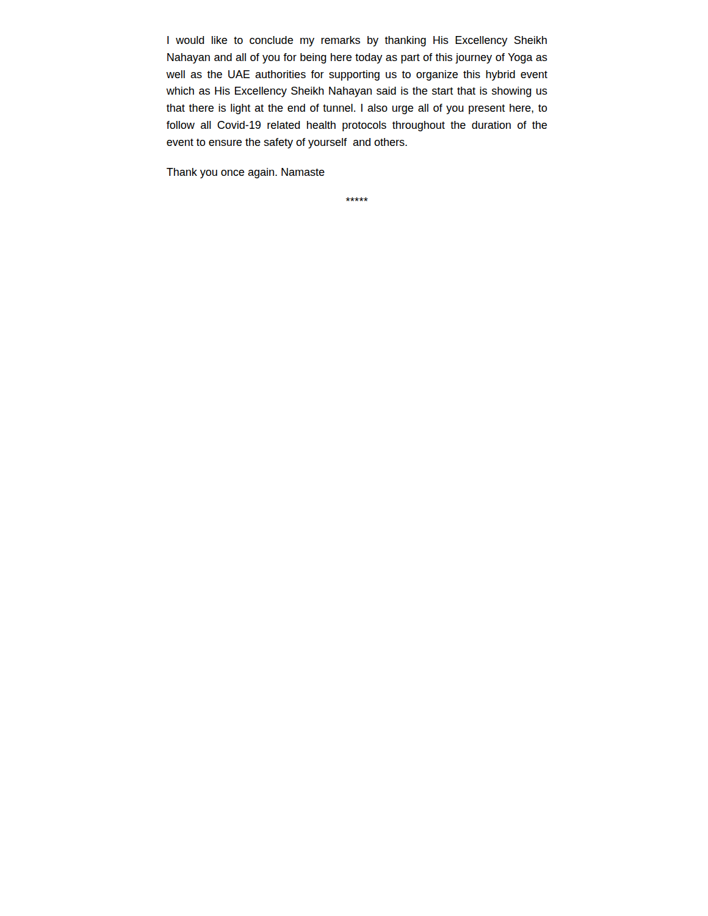I would like to conclude my remarks by thanking His Excellency Sheikh Nahayan and all of you for being here today as part of this journey of Yoga as well as the UAE authorities for supporting us to organize this hybrid event which as His Excellency Sheikh Nahayan said is the start that is showing us that there is light at the end of tunnel. I also urge all of you present here, to follow all Covid-19 related health protocols throughout the duration of the event to ensure the safety of yourself and others.
Thank you once again. Namaste
*****